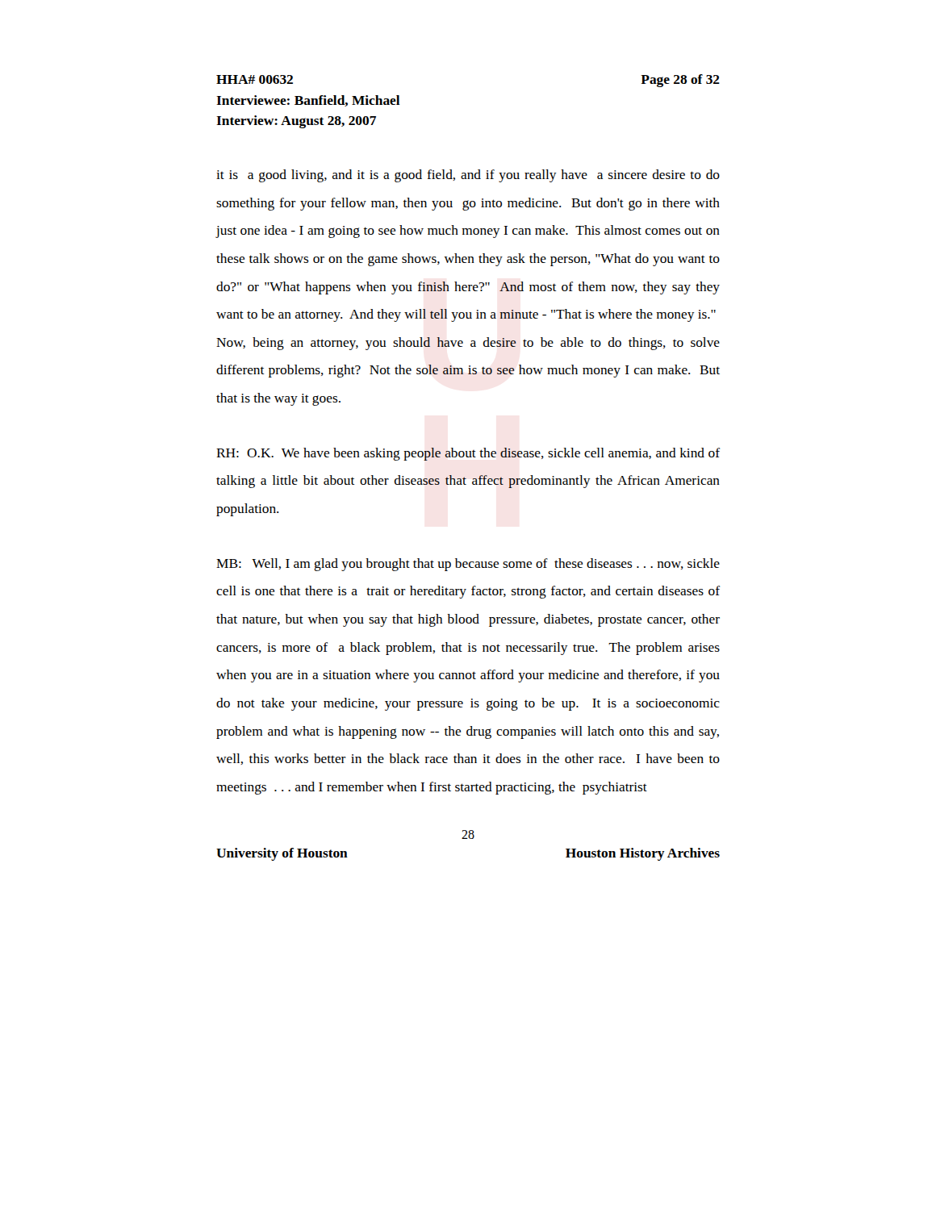HHA# 00632
Interviewee: Banfield, Michael
Interview: August 28, 2007
Page 28 of 32
U
H
it is a good living, and it is a good field, and if you really have a sincere desire to do something for your fellow man, then you go into medicine. But don't go in there with just one idea - I am going to see how much money I can make. This almost comes out on these talk shows or on the game shows, when they ask the person, "What do you want to do?" or "What happens when you finish here?" And most of them now, they say they want to be an attorney. And they will tell you in a minute - "That is where the money is." Now, being an attorney, you should have a desire to be able to do things, to solve different problems, right? Not the sole aim is to see how much money I can make. But that is the way it goes.
RH: O.K. We have been asking people about the disease, sickle cell anemia, and kind of talking a little bit about other diseases that affect predominantly the African American population.
MB: Well, I am glad you brought that up because some of these diseases . . . now, sickle cell is one that there is a trait or hereditary factor, strong factor, and certain diseases of that nature, but when you say that high blood pressure, diabetes, prostate cancer, other cancers, is more of a black problem, that is not necessarily true. The problem arises when you are in a situation where you cannot afford your medicine and therefore, if you do not take your medicine, your pressure is going to be up. It is a socioeconomic problem and what is happening now -- the drug companies will latch onto this and say, well, this works better in the black race than it does in the other race. I have been to meetings . . . and I remember when I first started practicing, the psychiatrist
28
University of Houston
Houston History Archives